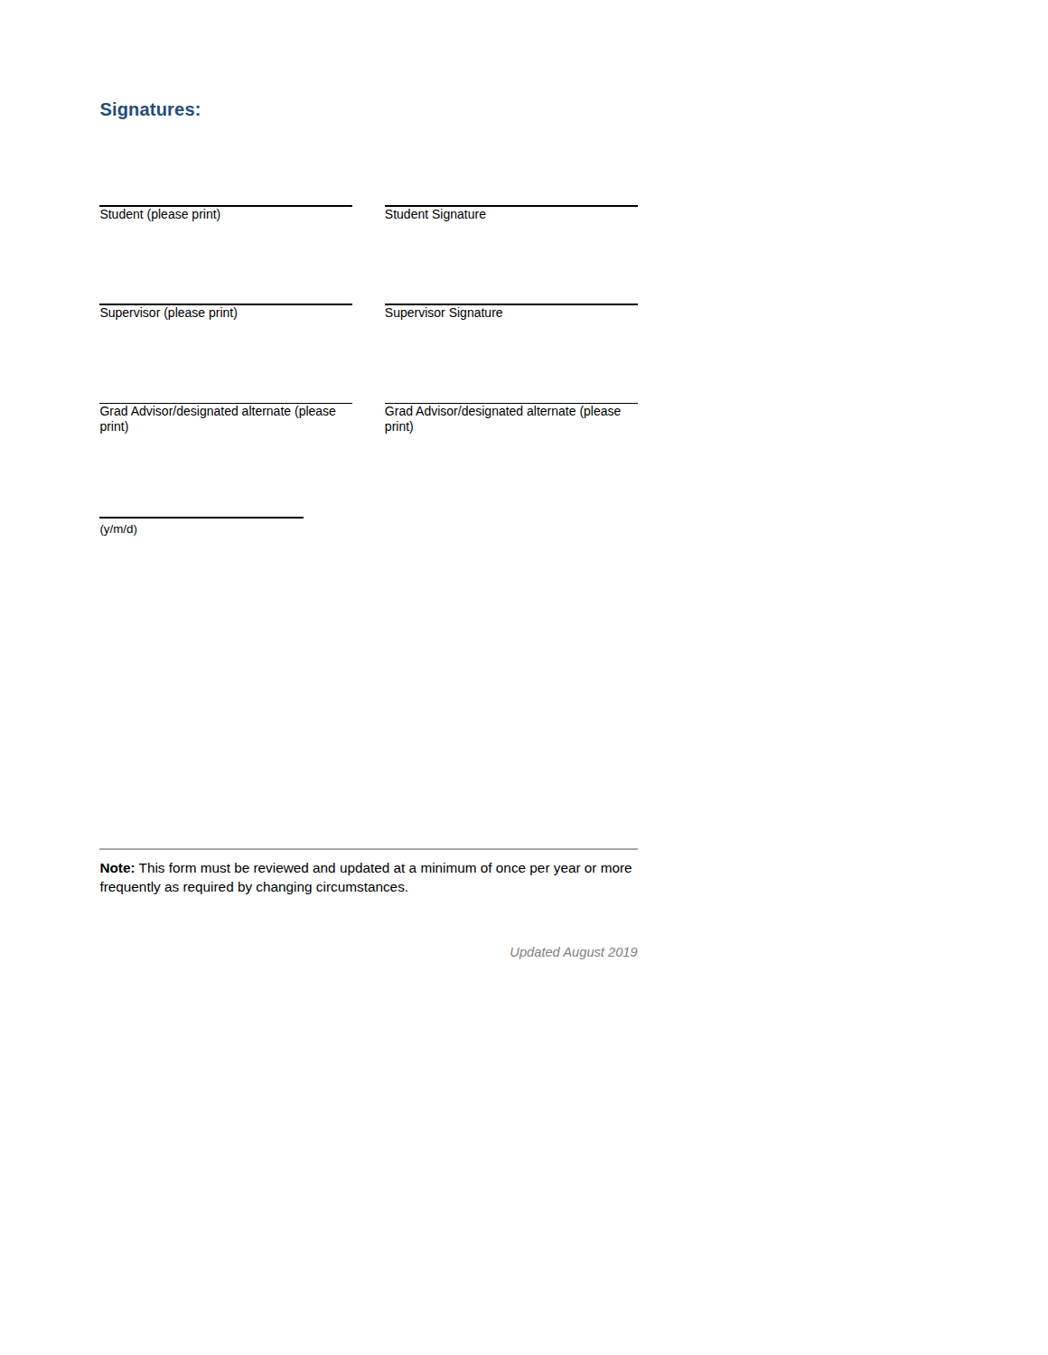Signatures:
| Student (please print) | | Student Signature |
| Supervisor (please print) | | Supervisor Signature |
| Grad Advisor/designated alternate (please print) | | Grad Advisor/designated alternate (please print) |
(y/m/d)
Note: This form must be reviewed and updated at a minimum of once per year or more frequently as required by changing circumstances.
Updated August 2019